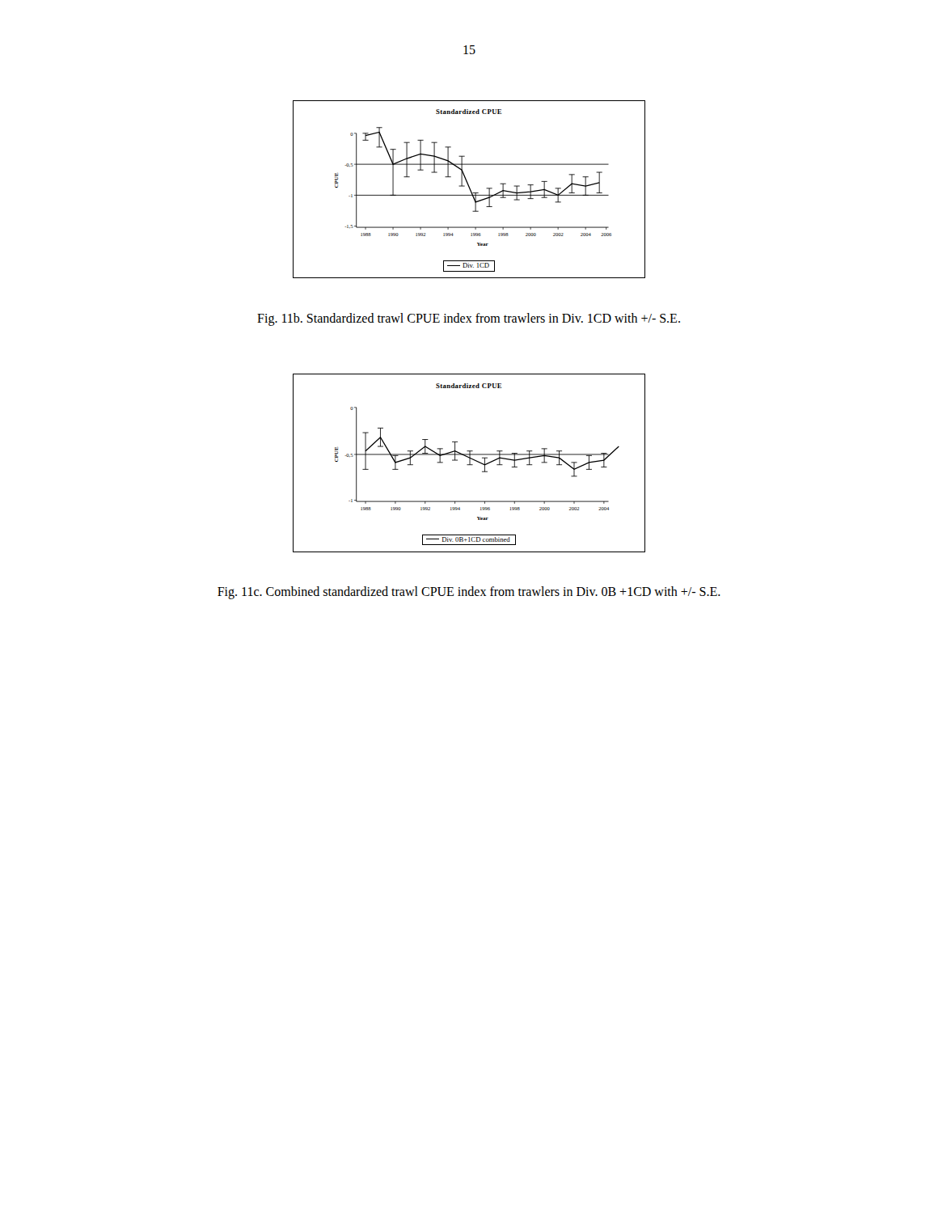15
Standardized CPUE
0 -0,5 -1 -1,5 CPUE 1988 1990 1992 1994 1996 1998 2000 2002 2004 2006 Year
Div. 1CD
Fig. 11b. Standardized trawl CPUE index from trawlers in Div. 1CD with +/- S.E.
Standardized CPUE
0 -0,5 -1 CPUE 1988 1990 1992 1994 1996 1998 2000 2002 2004 Year
Div. 0B+1CD combined
Fig. 11c. Combined standardized trawl CPUE index from trawlers in Div. 0B +1CD with +/- S.E.